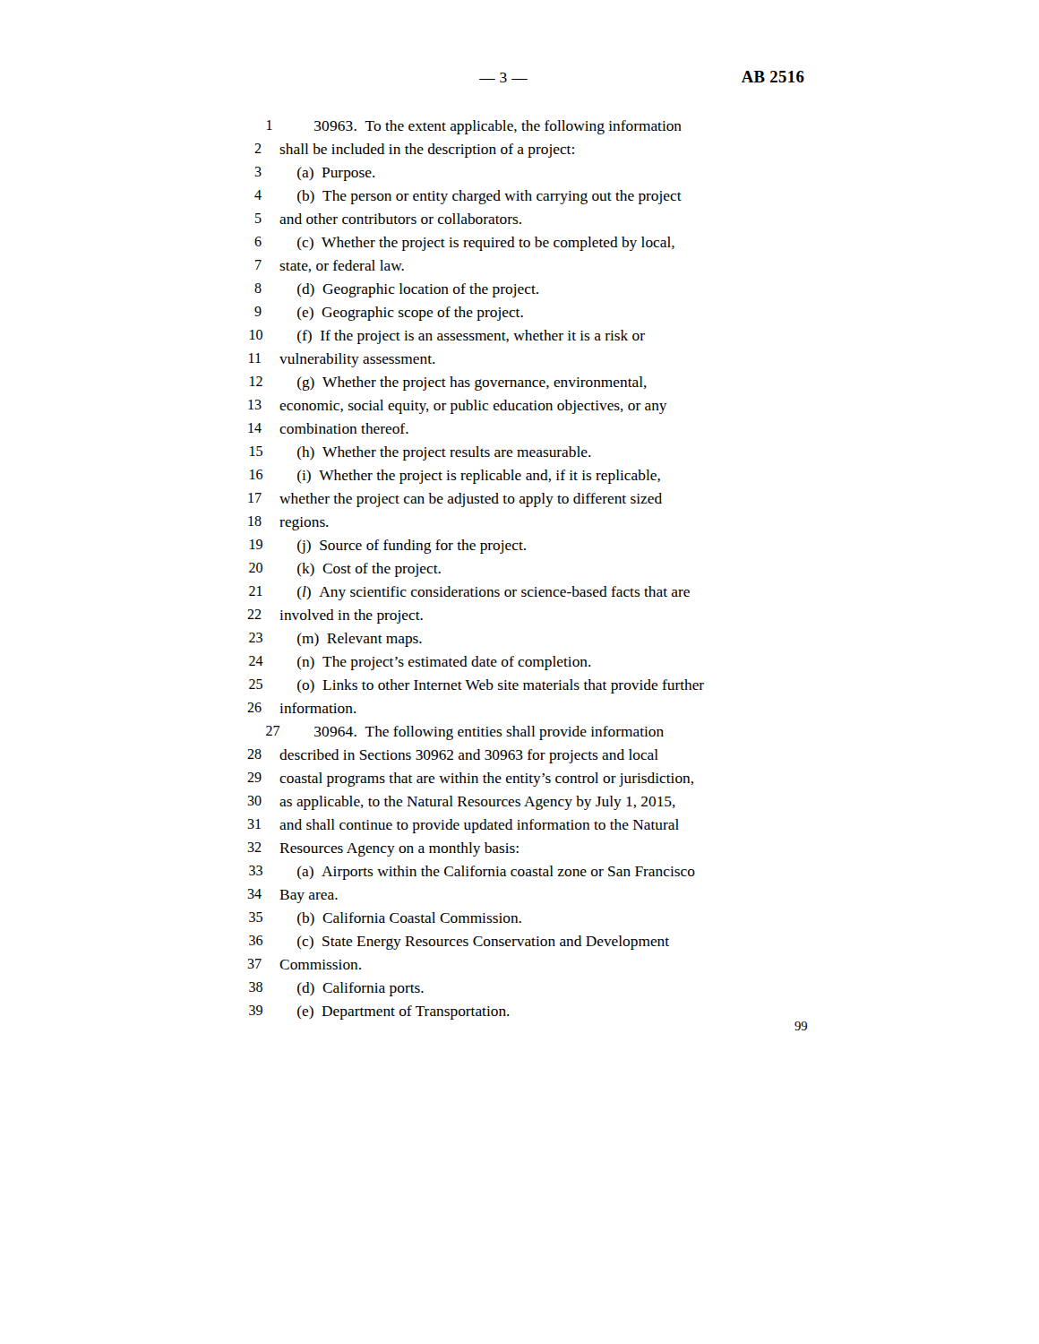— 3 —
AB 2516
30963. To the extent applicable, the following information
shall be included in the description of a project:
(a) Purpose.
(b) The person or entity charged with carrying out the project
and other contributors or collaborators.
(c) Whether the project is required to be completed by local,
state, or federal law.
(d) Geographic location of the project.
(e) Geographic scope of the project.
(f) If the project is an assessment, whether it is a risk or
vulnerability assessment.
(g) Whether the project has governance, environmental,
economic, social equity, or public education objectives, or any
combination thereof.
(h) Whether the project results are measurable.
(i) Whether the project is replicable and, if it is replicable,
whether the project can be adjusted to apply to different sized
regions.
(j) Source of funding for the project.
(k) Cost of the project.
(l) Any scientific considerations or science-based facts that are
involved in the project.
(m) Relevant maps.
(n) The project’s estimated date of completion.
(o) Links to other Internet Web site materials that provide further
information.
30964. The following entities shall provide information
described in Sections 30962 and 30963 for projects and local
coastal programs that are within the entity’s control or jurisdiction,
as applicable, to the Natural Resources Agency by July 1, 2015,
and shall continue to provide updated information to the Natural
Resources Agency on a monthly basis:
(a) Airports within the California coastal zone or San Francisco
Bay area.
(b) California Coastal Commission.
(c) State Energy Resources Conservation and Development
Commission.
(d) California ports.
(e) Department of Transportation.
99